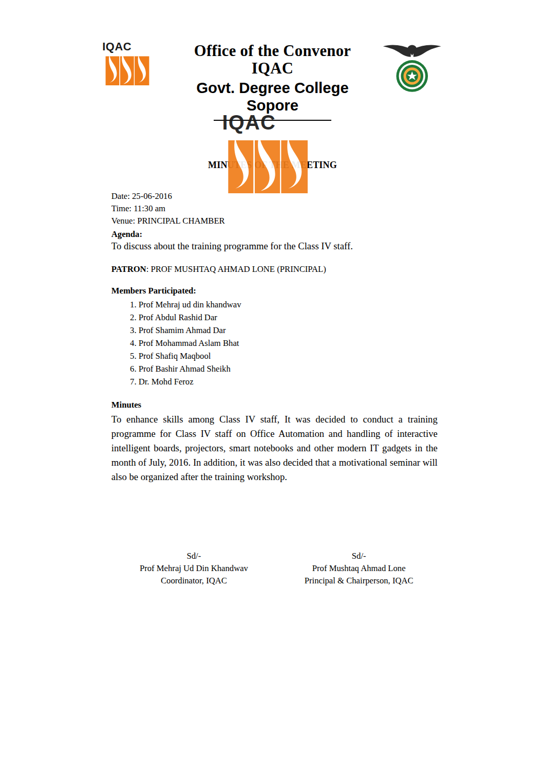IQAC
Office of the Convenor IQAC
Govt. Degree College Sopore
MINUTES OF THE MEETING
IQAC
Date: 25-06-2016
Time: 11:30 am
Venue: PRINCIPAL CHAMBER
Agenda:
To discuss about the training programme for the Class IV staff.
PATRON: PROF MUSHTAQ AHMAD LONE (PRINCIPAL)
Members Participated:
Prof Mehraj ud din khandwav
Prof Abdul Rashid Dar
Prof Shamim Ahmad Dar
Prof Mohammad Aslam Bhat
Prof Shafiq Maqbool
Prof Bashir Ahmad Sheikh
Dr. Mohd Feroz
Minutes
To enhance skills among Class IV staff, It was decided to conduct a training programme for Class IV staff on Office Automation and handling of interactive intelligent boards, projectors, smart notebooks and other modern IT gadgets in the month of July, 2016. In addition, it was also decided that a motivational seminar will also be organized after the training workshop.
Sd/-
Prof Mehraj Ud Din Khandwav
Coordinator, IQAC
Sd/-
Prof Mushtaq Ahmad Lone
Principal & Chairperson, IQAC